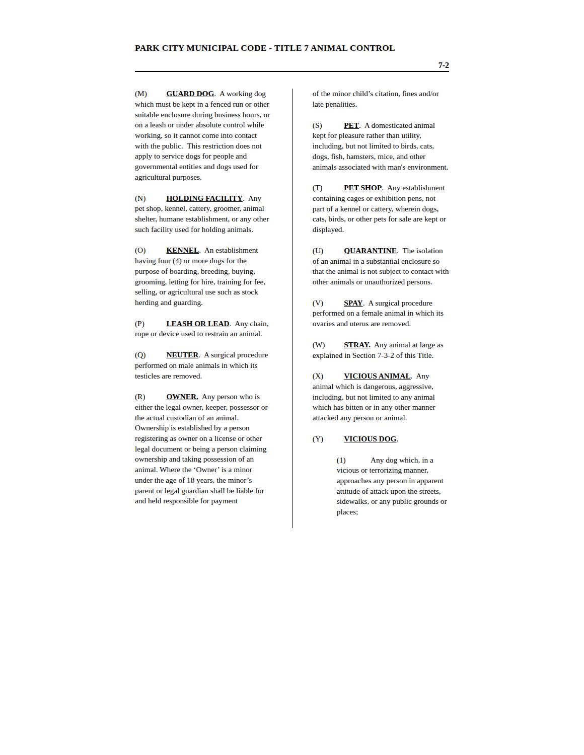PARK CITY MUNICIPAL CODE - TITLE 7 ANIMAL CONTROL
7-2
(M) GUARD DOG. A working dog which must be kept in a fenced run or other suitable enclosure during business hours, or on a leash or under absolute control while working, so it cannot come into contact with the public. This restriction does not apply to service dogs for people and governmental entities and dogs used for agricultural purposes.
(N) HOLDING FACILITY. Any pet shop, kennel, cattery, groomer, animal shelter, humane establishment, or any other such facility used for holding animals.
(O) KENNEL. An establishment having four (4) or more dogs for the purpose of boarding, breeding, buying, grooming, letting for hire, training for fee, selling, or agricultural use such as stock herding and guarding.
(P) LEASH OR LEAD. Any chain, rope or device used to restrain an animal.
(Q) NEUTER. A surgical procedure performed on male animals in which its testicles are removed.
(R) OWNER. Any person who is either the legal owner, keeper, possessor or the actual custodian of an animal. Ownership is established by a person registering as owner on a license or other legal document or being a person claiming ownership and taking possession of an animal. Where the ‘Owner’ is a minor under the age of 18 years, the minor’s parent or legal guardian shall be liable for and held responsible for payment
of the minor child’s citation, fines and/or late penalities.
(S) PET. A domesticated animal kept for pleasure rather than utility, including, but not limited to birds, cats, dogs, fish, hamsters, mice, and other animals associated with man's environment.
(T) PET SHOP. Any establishment containing cages or exhibition pens, not part of a kennel or cattery, wherein dogs, cats, birds, or other pets for sale are kept or displayed.
(U) QUARANTINE. The isolation of an animal in a substantial enclosure so that the animal is not subject to contact with other animals or unauthorized persons.
(V) SPAY. A surgical procedure performed on a female animal in which its ovaries and uterus are removed.
(W) STRAY. Any animal at large as explained in Section 7-3-2 of this Title.
(X) VICIOUS ANIMAL. Any animal which is dangerous, aggressive, including, but not limited to any animal which has bitten or in any other manner attacked any person or animal.
(Y) VICIOUS DOG.
(1) Any dog which, in a vicious or terrorizing manner, approaches any person in apparent attitude of attack upon the streets, sidewalks, or any public grounds or places;